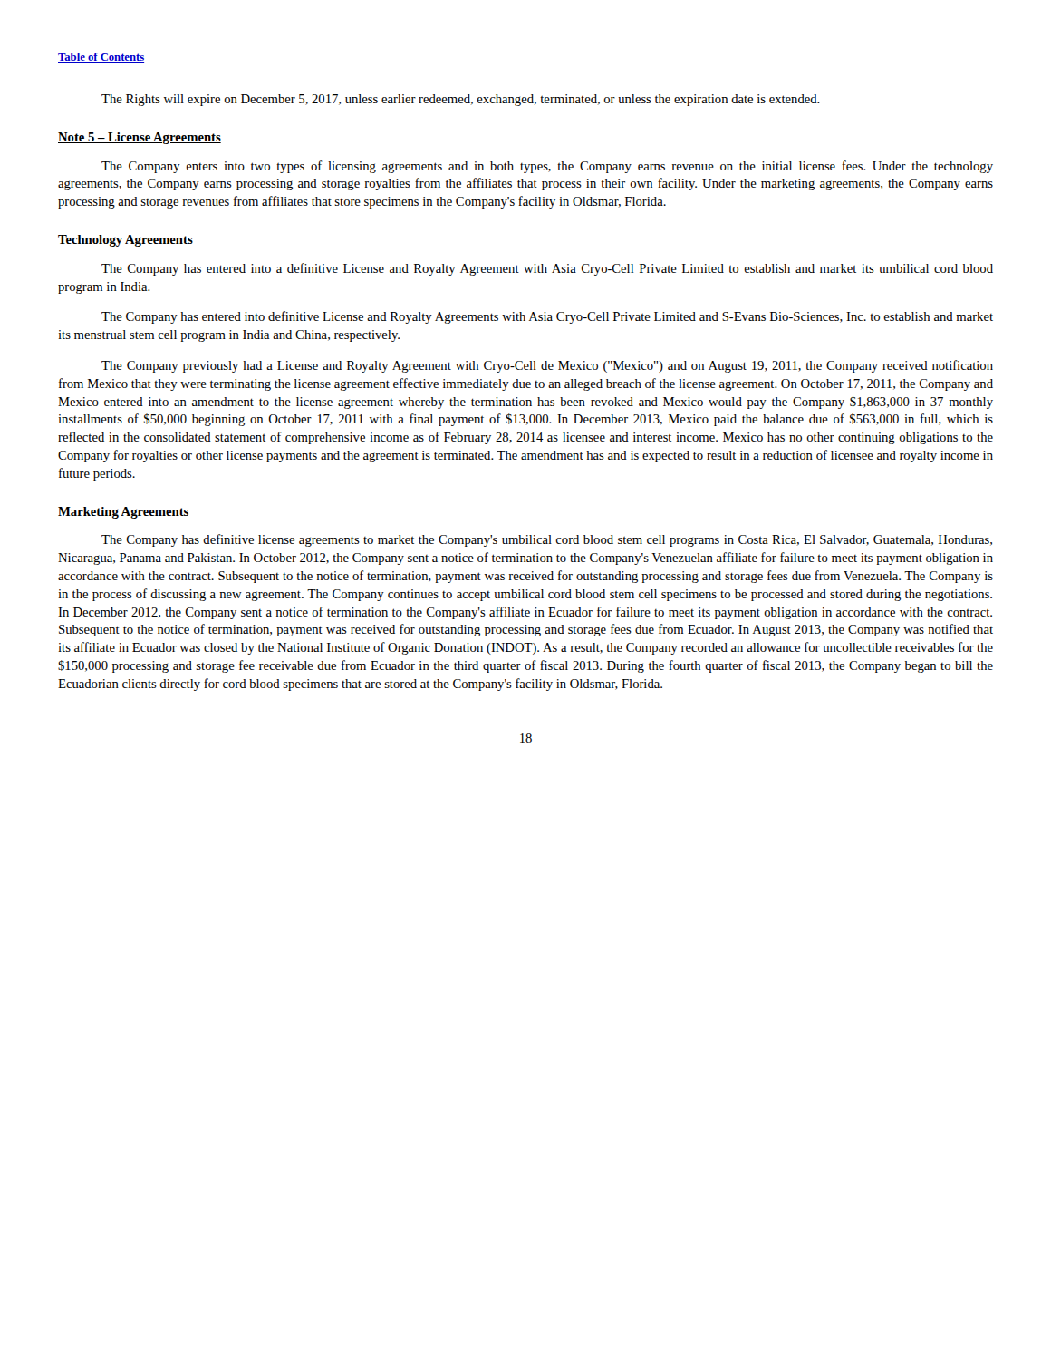Table of Contents
The Rights will expire on December 5, 2017, unless earlier redeemed, exchanged, terminated, or unless the expiration date is extended.
Note 5 – License Agreements
The Company enters into two types of licensing agreements and in both types, the Company earns revenue on the initial license fees. Under the technology agreements, the Company earns processing and storage royalties from the affiliates that process in their own facility. Under the marketing agreements, the Company earns processing and storage revenues from affiliates that store specimens in the Company's facility in Oldsmar, Florida.
Technology Agreements
The Company has entered into a definitive License and Royalty Agreement with Asia Cryo-Cell Private Limited to establish and market its umbilical cord blood program in India.
The Company has entered into definitive License and Royalty Agreements with Asia Cryo-Cell Private Limited and S-Evans Bio-Sciences, Inc. to establish and market its menstrual stem cell program in India and China, respectively.
The Company previously had a License and Royalty Agreement with Cryo-Cell de Mexico ("Mexico") and on August 19, 2011, the Company received notification from Mexico that they were terminating the license agreement effective immediately due to an alleged breach of the license agreement. On October 17, 2011, the Company and Mexico entered into an amendment to the license agreement whereby the termination has been revoked and Mexico would pay the Company $1,863,000 in 37 monthly installments of $50,000 beginning on October 17, 2011 with a final payment of $13,000. In December 2013, Mexico paid the balance due of $563,000 in full, which is reflected in the consolidated statement of comprehensive income as of February 28, 2014 as licensee and interest income. Mexico has no other continuing obligations to the Company for royalties or other license payments and the agreement is terminated. The amendment has and is expected to result in a reduction of licensee and royalty income in future periods.
Marketing Agreements
The Company has definitive license agreements to market the Company's umbilical cord blood stem cell programs in Costa Rica, El Salvador, Guatemala, Honduras, Nicaragua, Panama and Pakistan. In October 2012, the Company sent a notice of termination to the Company's Venezuelan affiliate for failure to meet its payment obligation in accordance with the contract. Subsequent to the notice of termination, payment was received for outstanding processing and storage fees due from Venezuela. The Company is in the process of discussing a new agreement. The Company continues to accept umbilical cord blood stem cell specimens to be processed and stored during the negotiations. In December 2012, the Company sent a notice of termination to the Company's affiliate in Ecuador for failure to meet its payment obligation in accordance with the contract. Subsequent to the notice of termination, payment was received for outstanding processing and storage fees due from Ecuador. In August 2013, the Company was notified that its affiliate in Ecuador was closed by the National Institute of Organic Donation (INDOT). As a result, the Company recorded an allowance for uncollectible receivables for the $150,000 processing and storage fee receivable due from Ecuador in the third quarter of fiscal 2013. During the fourth quarter of fiscal 2013, the Company began to bill the Ecuadorian clients directly for cord blood specimens that are stored at the Company's facility in Oldsmar, Florida.
18